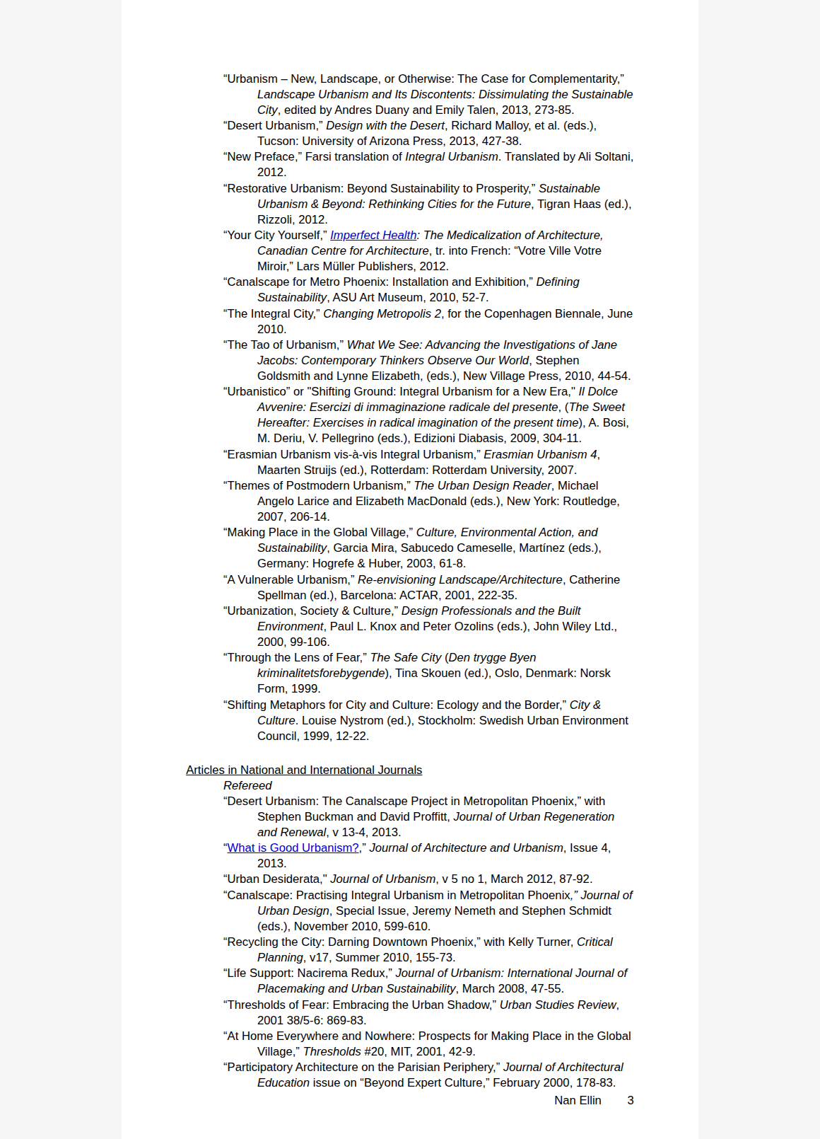“Urbanism – New, Landscape, or Otherwise: The Case for Complementarity,” Landscape Urbanism and Its Discontents: Dissimulating the Sustainable City, edited by Andres Duany and Emily Talen, 2013, 273-85.
“Desert Urbanism,” Design with the Desert, Richard Malloy, et al. (eds.), Tucson: University of Arizona Press, 2013, 427-38.
“New Preface,” Farsi translation of Integral Urbanism. Translated by Ali Soltani, 2012.
“Restorative Urbanism: Beyond Sustainability to Prosperity,” Sustainable Urbanism & Beyond: Rethinking Cities for the Future, Tigran Haas (ed.), Rizzoli, 2012.
“Your City Yourself,” Imperfect Health: The Medicalization of Architecture, Canadian Centre for Architecture, tr. into French: “Votre Ville Votre Miroir,” Lars Müller Publishers, 2012.
“Canalscape for Metro Phoenix: Installation and Exhibition,” Defining Sustainability, ASU Art Museum, 2010, 52-7.
“The Integral City,” Changing Metropolis 2, for the Copenhagen Biennale, June 2010.
“The Tao of Urbanism,” What We See: Advancing the Investigations of Jane Jacobs: Contemporary Thinkers Observe Our World, Stephen Goldsmith and Lynne Elizabeth, (eds.), New Village Press, 2010, 44-54.
“Urbanistico” or "Shifting Ground: Integral Urbanism for a New Era," Il Dolce Avvenire: Esercizi di immaginazione radicale del presente, (The Sweet Hereafter: Exercises in radical imagination of the present time), A. Bosi, M. Deriu, V. Pellegrino (eds.), Edizioni Diabasis, 2009, 304-11.
“Erasmian Urbanism vis-à-vis Integral Urbanism,” Erasmian Urbanism 4, Maarten Struijs (ed.), Rotterdam: Rotterdam University, 2007.
“Themes of Postmodern Urbanism,” The Urban Design Reader, Michael Angelo Larice and Elizabeth MacDonald (eds.), New York: Routledge, 2007, 206-14.
“Making Place in the Global Village,” Culture, Environmental Action, and Sustainability, Garcia Mira, Sabucedo Cameselle, Martínez (eds.), Germany: Hogrefe & Huber, 2003, 61-8.
“A Vulnerable Urbanism,” Re-envisioning Landscape/Architecture, Catherine Spellman (ed.), Barcelona: ACTAR, 2001, 222-35.
“Urbanization, Society & Culture,” Design Professionals and the Built Environment, Paul L. Knox and Peter Ozolins (eds.), John Wiley Ltd., 2000, 99-106.
“Through the Lens of Fear,” The Safe City (Den trygge Byen kriminalitetsforebygende), Tina Skouen (ed.), Oslo, Denmark: Norsk Form, 1999.
“Shifting Metaphors for City and Culture: Ecology and the Border,” City & Culture. Louise Nystrom (ed.), Stockholm: Swedish Urban Environment Council, 1999, 12-22.
Articles in National and International Journals
Refereed
“Desert Urbanism: The Canalscape Project in Metropolitan Phoenix,” with Stephen Buckman and David Proffitt, Journal of Urban Regeneration and Renewal, v 13-4, 2013.
“What is Good Urbanism?,” Journal of Architecture and Urbanism, Issue 4, 2013.
“Urban Desiderata," Journal of Urbanism, v 5 no 1, March 2012, 87-92.
“Canalscape: Practising Integral Urbanism in Metropolitan Phoenix,” Journal of Urban Design, Special Issue, Jeremy Nemeth and Stephen Schmidt (eds.), November 2010, 599-610.
“Recycling the City: Darning Downtown Phoenix,” with Kelly Turner, Critical Planning, v17, Summer 2010, 155-73.
“Life Support: Nacirema Redux,” Journal of Urbanism: International Journal of Placemaking and Urban Sustainability, March 2008, 47-55.
“Thresholds of Fear: Embracing the Urban Shadow,” Urban Studies Review, 2001 38/5-6: 869-83.
“At Home Everywhere and Nowhere: Prospects for Making Place in the Global Village,” Thresholds #20, MIT, 2001, 42-9.
“Participatory Architecture on the Parisian Periphery,” Journal of Architectural Education issue on “Beyond Expert Culture,” February 2000, 178-83.
Nan Ellin3